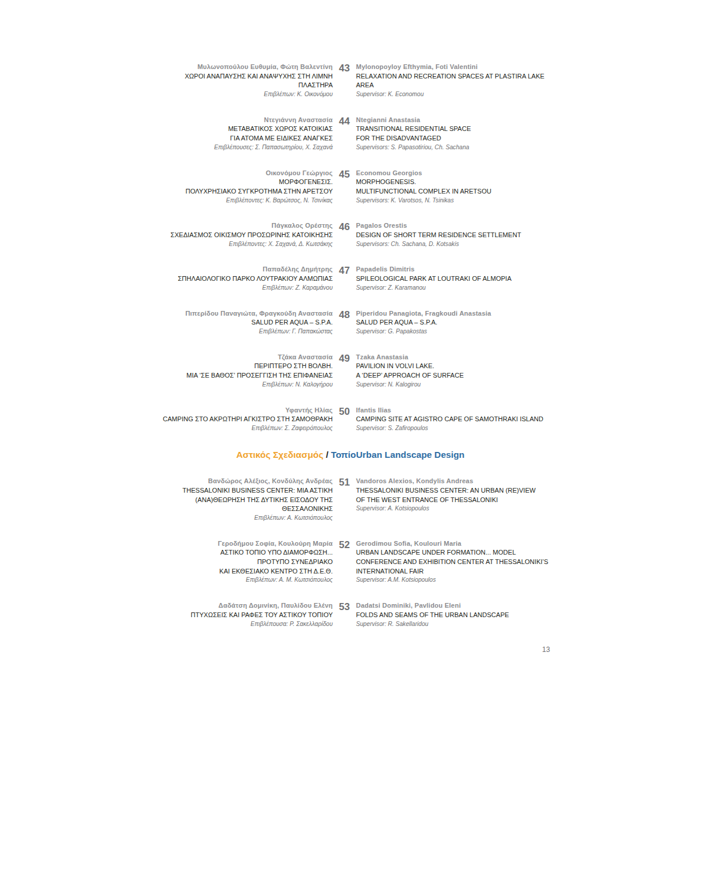| Μυλωνοπούλου Ευθυμία, Φώτη Βαλεντίνη ΧΩΡΟΙ ΑΝΑΠΑΥΣΗΣ ΚΑΙ ΑΝΑΨΥΧΗΣ ΣΤΗ ΛΙΜΝΗ ΠΛΑΣΤΗΡΑ Επιβλέπων: Κ. Οικονόμου | 43 | Mylonopoyloy Efthymia, Foti Valentini RELAXATION AND RECREATION SPACES AT PLASTIRA LAKE AREA Supervisor: K. Economou |
| Ντεγιάννη Αναστασία ΜΕΤΑΒΑΤΙΚΟΣ ΧΩΡΟΣ ΚΑΤΟΙΚΙΑΣ ΓΙΑ ΑΤΟΜΑ ΜΕ ΕΙΔΙΚΕΣ ΑΝΑΓΚΕΣ Επιβλέπουσες: Σ. Παπασωτηρίου, Χ. Σαχανά | 44 | Ntegianni Anastasia TRANSITIONAL RESIDENTIAL SPACE FOR THE DISADVANTAGED Supervisors: S. Papasotiriou, Ch. Sachana |
| Οικονόμου Γεώργιος ΜΟΡΦΟΓΕΝΕΣΙΣ. ΠΟΛΥΧΡΗΣΙΑΚΟ ΣΥΓΚΡΟΤΗΜΑ ΣΤΗΝ ΑΡΕΤΣΟΥ Επιβλέποντες: Κ. Βαρώτσος, Ν. Τσινίκας | 45 | Economou Georgios MORPHOGENESIS. MULTIFUNCTIONAL COMPLEX IN ARETSOU Supervisors: K. Varotsos, N. Tsinikas |
| Πάγκαλος Ορέστης ΣΧΕΔΙΑΣΜΟΣ ΟΙΚΙΣΜΟΥ ΠΡΟΣΩΡΙΝΗΣ ΚΑΤΟΙΚΗΣΗΣ Επιβλέποντες: Χ. Σαχανά, Δ. Κωτσάκης | 46 | Pagalos Orestis DESIGN OF SHORT TERM RESIDENCE SETTLEMENT Supervisors: Ch. Sachana, D. Kotsakis |
| Παπαδέλης Δημήτρης ΣΠΗΛΑΙΟΛΟΓΙΚΟ ΠΑΡΚΟ ΛΟΥΤΡΑΚΙΟΥ ΑΛΜΩΠΙΑΣ Επιβλέπων: Ζ. Καραμάνου | 47 | Papadelis Dimitris SPILEOLOGICAL PARK AT LOUTRAKI OF ALMOPIA Supervisor: Z. Karamanou |
| Πιπερίδου Παναγιώτα, Φραγκούδη Αναστασία SALUD PER AQUA – S.P.A. Επιβλέπων: Γ. Παπακώστας | 48 | Piperidou Panagiota, Fragkoudi Anastasia SALUD PER AQUA – S.P.A. Supervisor: G. Papakostas |
| Τζάκα Αναστασία ΠΕΡΙΠΤΕΡΟ ΣΤΗ ΒΟΛΒΗ. ΜΙΑ ‘ΣΕ ΒΑΘΟΣ’ ΠΡΟΣΕΓΓΙΣΗ ΤΗΣ ΕΠΙΦΑΝΕΙΑΣ Επιβλέπων: Ν. Καλογήρου | 49 | Tzaka Anastasia PAVILION IN VOLVI LAKE. A ‘DEEP’ APPROACH OF SURFACE Supervisor: N. Kalogirou |
| Υφαντής Ηλίας CAMPING ΣΤΟ ΑΚΡΩΤΗΡΙ ΑΓΚΙΣΤΡΟ ΣΤΗ ΣΑΜΟΘΡΑΚΗ Επιβλέπων: Σ. Ζαφειρόπουλος | 50 | Ifantis Ilias CAMPING SITE AT AGISTRO CAPE OF SAMOTHRAKI ISLAND Supervisor: S. Zafiropoulos |
| Αστικός Σχεδιασμός / Τοπίο | Urban Landscape Design |
| Βανδώρος Αλέξιος, Κονδύλης Ανδρέας THESSALONIKI BUSINESS CENTER: ΜΙΑ ΑΣΤΙΚΗ (ΑΝΑ)ΘΕΩΡΗΣΗ ΤΗΣ ΔΥΤΙΚΗΣ ΕΙΣΟΔΟΥ ΤΗΣ ΘΕΣΣΑΛΟΝΙΚΗΣ Επιβλέπων: Α. Κωτσιόπουλος | 51 | Vandoros Alexios, Kondylis Andreas THESSALONIKI BUSINESS CENTER: AN URBAN (RE)VIEW OF THE WEST ENTRANCE OF THESSALONIKI Supervisor: A. Kotsiopoulos |
| Γεροδήμου Σοφία, Κουλούρη Μαρία ΑΣΤΙΚΟ ΤΟΠΙΟ ΥΠΟ ΔΙΑΜΟΡΦΩΣΗ... ΠΡΟΤΥΠΟ ΣΥΝΕΔΡΙΑΚΟ ΚΑΙ ΕΚΘΕΣΙΑΚΟ ΚΕΝΤΡΟ ΣΤΗ Δ.Ε.Θ. Επιβλέπων: Α. Μ. Κωτσιόπουλος | 52 | Gerodimou Sofia, Koulouri Maria URBAN LANDSCAPE UNDER FORMATION... MODEL CONFERENCE AND EXHIBITION CENTER AT THESSALONIKI’S INTERNATIONAL FAIR Supervisor: A.M. Kotsiopoulos |
| Δαδάτση Δομινίκη, Παυλίδου Ελένη ΠΤΥΧΩΣΕΙΣ ΚΑΙ ΡΑΦΕΣ ΤΟΥ ΑΣΤΙΚΟΥ ΤΟΠΙΟΥ Επιβλέπουσα: Ρ. Σακελλαρίδου | 53 | Dadatsi Dominiki, Pavlidou Eleni FOLDS AND SEAMS OF THE URBAN LANDSCAPE Supervisor: R. Sakellaridou |
13